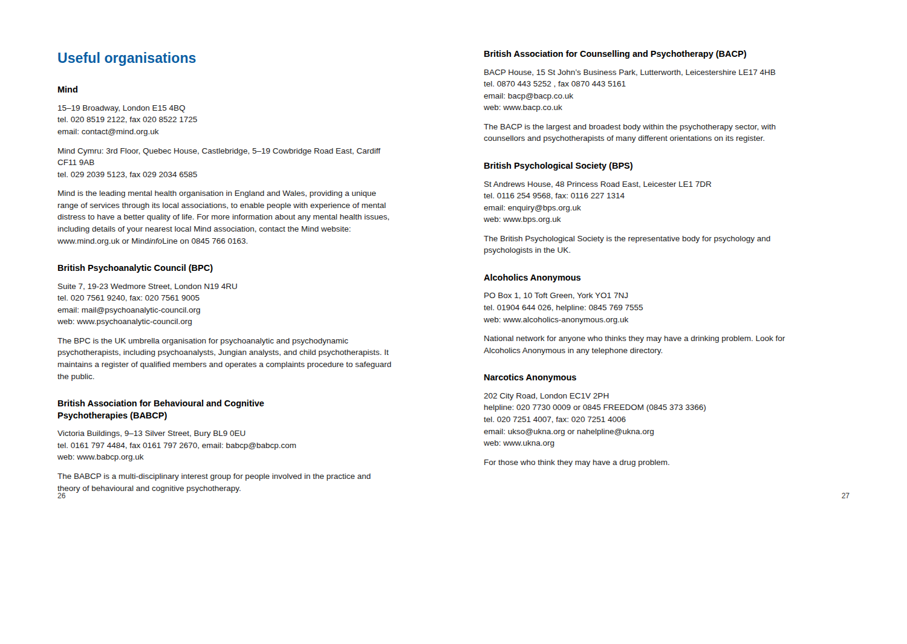Useful organisations
Mind
15–19 Broadway, London E15 4BQ
tel. 020 8519 2122, fax 020 8522 1725
email: contact@mind.org.uk
Mind Cymru: 3rd Floor, Quebec House, Castlebridge, 5–19 Cowbridge Road East, Cardiff CF11 9AB
tel. 029 2039 5123, fax 029 2034 6585
Mind is the leading mental health organisation in England and Wales, providing a unique range of services through its local associations, to enable people with experience of mental distress to have a better quality of life. For more information about any mental health issues, including details of your nearest local Mind association, contact the Mind website: www.mind.org.uk or Mindinfo Line on 0845 766 0163.
British Psychoanalytic Council (BPC)
Suite 7, 19-23 Wedmore Street, London N19 4RU
tel. 020 7561 9240, fax: 020 7561 9005
email: mail@psychoanalytic-council.org
web: www.psychoanalytic-council.org
The BPC is the UK umbrella organisation for psychoanalytic and psychodynamic psychotherapists, including psychoanalysts, Jungian analysts, and child psychotherapists. It maintains a register of qualified members and operates a complaints procedure to safeguard the public.
British Association for Behavioural and Cognitive
Psychotherapies (BABCP)
Victoria Buildings, 9–13 Silver Street, Bury BL9 0EU
tel. 0161 797 4484, fax 0161 797 2670, email: babcp@babcp.com
web: www.babcp.org.uk
The BABCP is a multi-disciplinary interest group for people involved in the practice and theory of behavioural and cognitive psychotherapy.
British Association for Counselling and Psychotherapy (BACP)
BACP House, 15 St John’s Business Park, Lutterworth, Leicestershire LE17 4HB
tel. 0870 443 5252 , fax 0870 443 5161
email: bacp@bacp.co.uk
web: www.bacp.co.uk
The BACP is the largest and broadest body within the psychotherapy sector, with counsellors and psychotherapists of many different orientations on its register.
British Psychological Society (BPS)
St Andrews House, 48 Princess Road East, Leicester LE1 7DR
tel. 0116 254 9568, fax: 0116 227 1314
email: enquiry@bps.org.uk
web: www.bps.org.uk
The British Psychological Society is the representative body for psychology and psychologists in the UK.
Alcoholics Anonymous
PO Box 1, 10 Toft Green, York YO1 7NJ
tel. 01904 644 026, helpline: 0845 769 7555
web: www.alcoholics-anonymous.org.uk
National network for anyone who thinks they may have a drinking problem. Look for Alcoholics Anonymous in any telephone directory.
Narcotics Anonymous
202 City Road, London EC1V 2PH
helpline: 020 7730 0009 or 0845 FREEDOM (0845 373 3366)
tel. 020 7251 4007, fax: 020 7251 4006
email: ukso@ukna.org or nahelpline@ukna.org
web: www.ukna.org
For those who think they may have a drug problem.
26
27